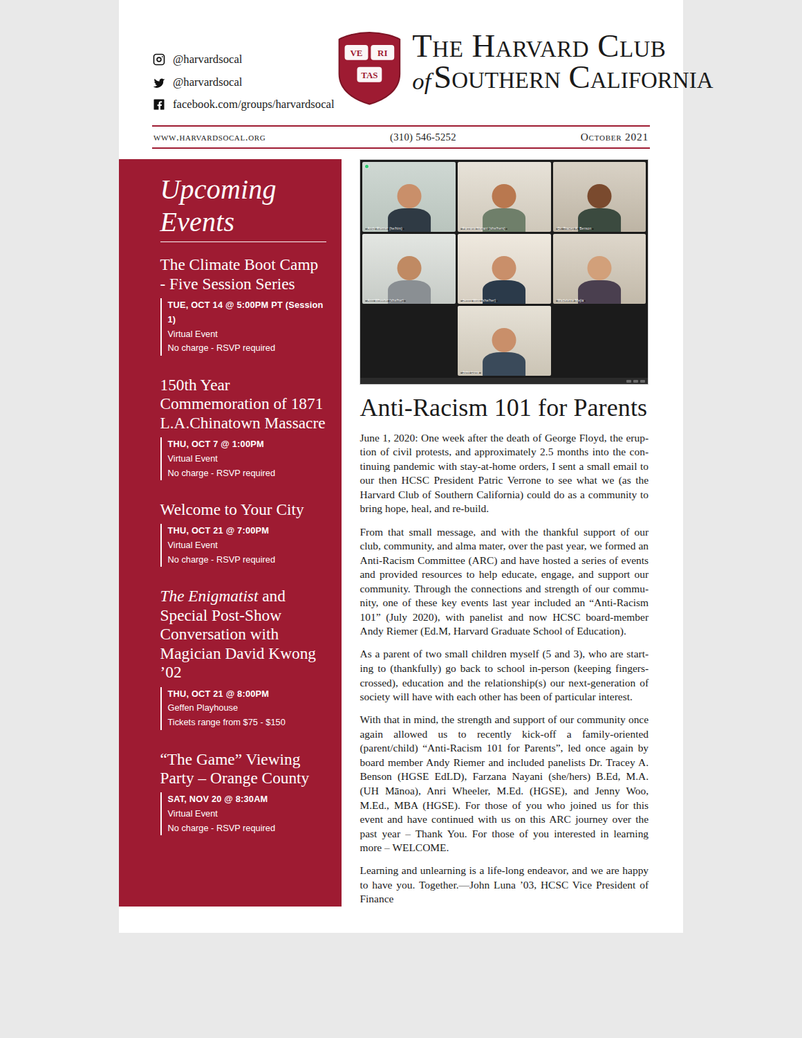@harvardsocal
@harvardsocal
facebook.com/groups/harvardsocal
VE RI TAS
The Harvard Club
of Southern California
www.harvardsocal.org
(310) 546-5252
October 2021
Upcoming Events
The Climate Boot Camp - Five Session Series
TUE, OCT 14 @ 5:00PM PT (Session 1)
Virtual Event
No charge - RSVP required
150th Year Commemoration of 1871 L.A.Chinatown Massacre
THU, OCT 7 @ 1:00PM
Virtual Event
No charge - RSVP required
Welcome to Your City
THU, OCT 21 @ 7:00PM
Virtual Event
No charge - RSVP required
The Enigmatist and Special Post-Show Conversation with Magician David Kwong ’02
THU, OCT 21 @ 8:00PM
Geffen Playhouse
Tickets range from $75 - $150
“The Game” Viewing Party – Orange County
SAT, NOV 20 @ 8:30AM
Virtual Event
No charge - RSVP required
Andy Riemer (he/him)
Farzana Nayani (she/hers)
Dr. Tracey A. Benson
Anri Wheeler (she/her)
Jenny Woo (she/her)
Madeleine Mejia
John Luna
Anti-Racism 101 for Parents
June 1, 2020: One week after the death of George Floyd, the eruption of civil protests, and approximately 2.5 months into the continuing pandemic with stay-at-home orders, I sent a small email to our then HCSC President Patric Verrone to see what we (as the Harvard Club of Southern California) could do as a community to bring hope, heal, and re-build.
From that small message, and with the thankful support of our club, community, and alma mater, over the past year, we formed an Anti-Racism Committee (ARC) and have hosted a series of events and provided resources to help educate, engage, and support our community. Through the connections and strength of our community, one of these key events last year included an “Anti-Racism 101” (July 2020), with panelist and now HCSC board-member Andy Riemer (Ed.M, Harvard Graduate School of Education).
As a parent of two small children myself (5 and 3), who are starting to (thankfully) go back to school in-person (keeping fingers-crossed), education and the relationship(s) our next-generation of society will have with each other has been of particular interest.
With that in mind, the strength and support of our community once again allowed us to recently kick-off a family-oriented (parent/child) “Anti-Racism 101 for Parents”, led once again by board member Andy Riemer and included panelists Dr. Tracey A. Benson (HGSE EdLD), Farzana Nayani (she/hers) B.Ed, M.A. (UH Mānoa), Anri Wheeler, M.Ed. (HGSE), and Jenny Woo, M.Ed., MBA (HGSE). For those of you who joined us for this event and have continued with us on this ARC journey over the past year – Thank You. For those of you interested in learning more – WELCOME.
Learning and unlearning is a life-long endeavor, and we are happy to have you. Together.—John Luna ’03, HCSC Vice President of Finance